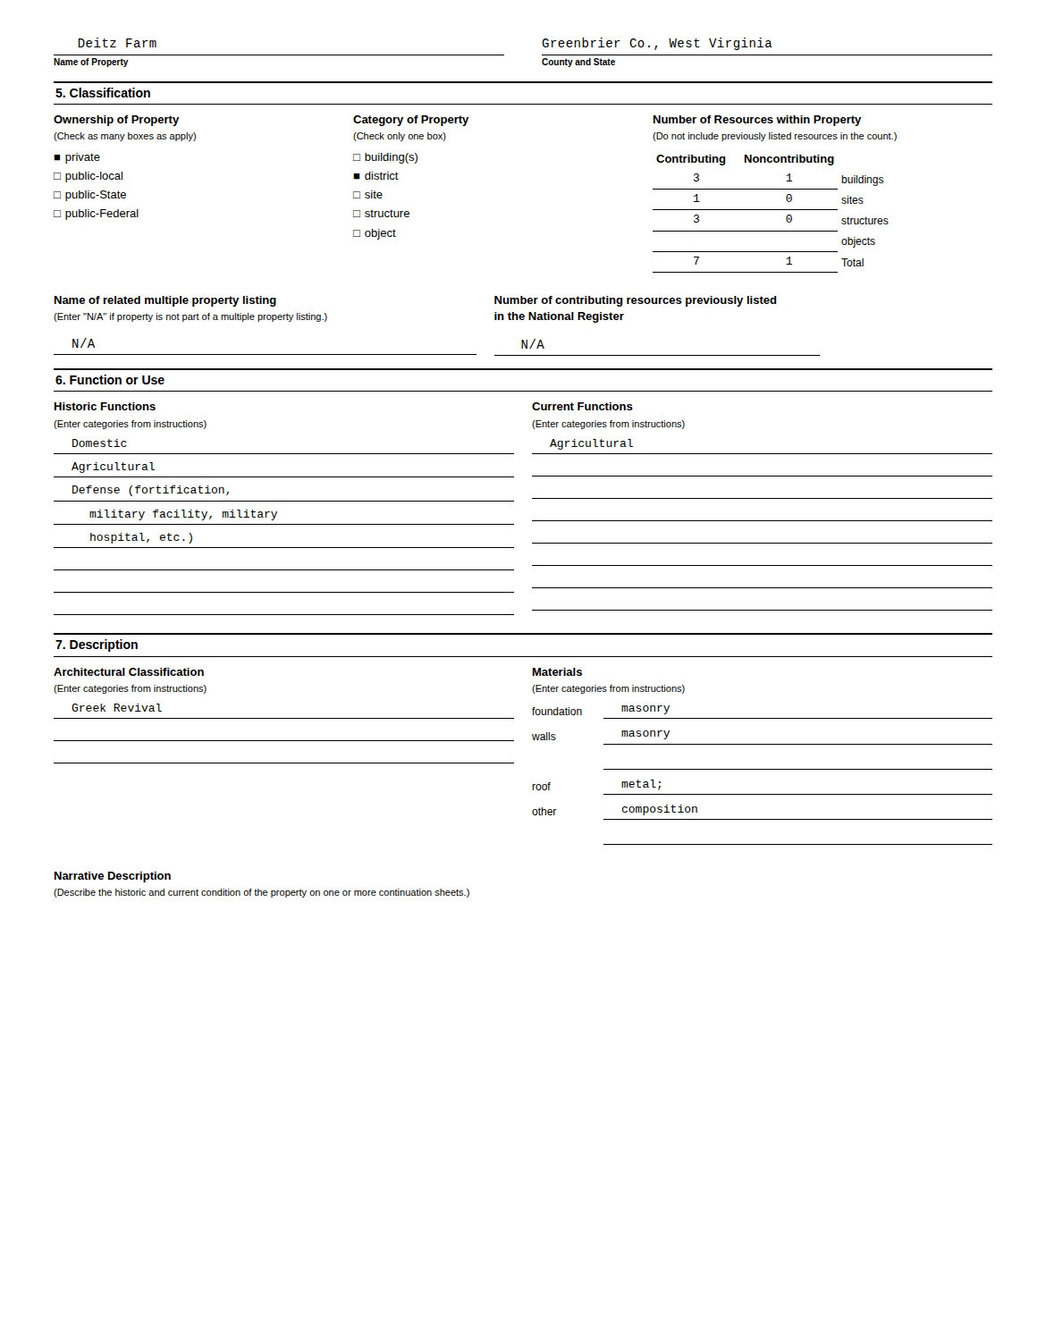Deitz Farm
Name of Property
Greenbrier Co., West Virginia
County and State
5. Classification
Ownership of Property
(Check as many boxes as apply)
■private
□public-local
□public-State
□public-Federal
Category of Property
(Check only one box)
□building(s)
■district
□site
□structure
□object
Number of Resources within Property
(Do not include previously listed resources in the count.)
| Contributing | Noncontributing | |
| 3 | 1 | buildings |
| 1 | 0 | sites |
| 3 | 0 | structures |
| | | objects |
| 7 | 1 | Total |
Name of related multiple property listing
(Enter "N/A" if property is not part of a multiple property listing.)
N/A
Number of contributing resources previously listed
in the National Register
N/A
6. Function or Use
Historic Functions
(Enter categories from instructions)
Domestic
Agricultural
Defense (fortification,
military facility, military
hospital, etc.)
Current Functions
(Enter categories from instructions)
Agricultural
7. Description
Architectural Classification
(Enter categories from instructions)
Greek Revival
Materials
(Enter categories from instructions)
foundation
masonry
walls
masonry
roof
metal;
other
composition
Narrative Description
(Describe the historic and current condition of the property on one or more continuation sheets.)